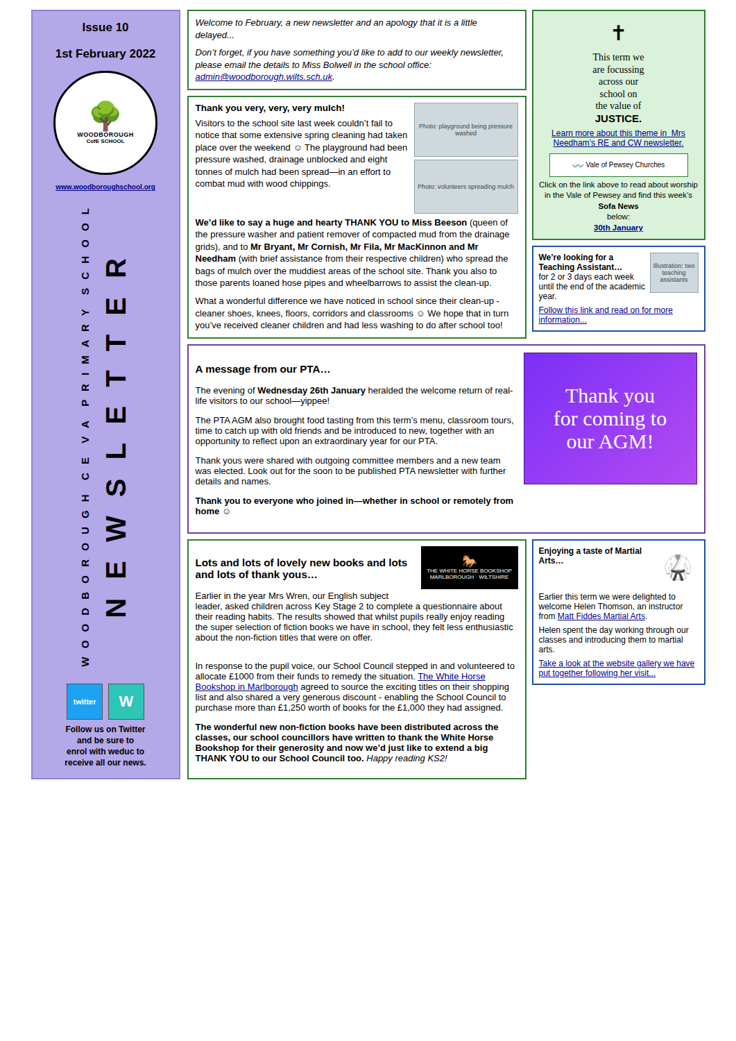Issue 10
1st February 2022
🌳
WOODBOROUGH
CofE SCHOOL
www.woodboroughschool.org
W O O D B O R O U G H C E V A P R I M A R Y S C H O O L
N E W S L E T T E R
twitter
W
Follow us on Twitter
and be sure to
enrol with weduc to
receive all our news.
Welcome to February, a new newsletter and an apology that it is a little delayed...
Don’t forget, if you have something you’d like to add to our weekly newsletter, please email the details to Miss Bolwell in the school office: admin@woodborough.wilts.sch.uk.
Photo: playground being pressure washed
Photo: volunteers spreading mulch
Thank you very, very, very mulch!
Visitors to the school site last week couldn’t fail to notice that some extensive spring cleaning had taken place over the weekend ☺ The playground had been pressure washed, drainage unblocked and eight tonnes of mulch had been spread—in an effort to combat mud with wood chippings.
We’d like to say a huge and hearty THANK YOU to Miss Beeson (queen of the pressure washer and patient remover of compacted mud from the drainage grids), and to Mr Bryant, Mr Cornish, Mr Fila, Mr MacKinnon and Mr Needham (with brief assistance from their respective children) who spread the bags of mulch over the muddiest areas of the school site. Thank you also to those parents loaned hose pipes and wheelbarrows to assist the clean-up.
What a wonderful difference we have noticed in school since their clean-up - cleaner shoes, knees, floors, corridors and classrooms ☺ We hope that in turn you’ve received cleaner children and had less washing to do after school too!
✝
This term we
are focussing
across our
school on
the value of
JUSTICE.
Learn more about this theme in Mrs Needham’s RE and CW newsletter.
〰Vale of Pewsey Churches
Click on the link above to read about worship in the Vale of Pewsey and find this week’s Sofa News below:
30th January
We’re looking for a Teaching Assistant… for 2 or 3 days each week until the end of the academic year.
Illustration: two teaching assistants
Follow this link and read on for more information...
A message from our PTA…
The evening of Wednesday 26th January heralded the welcome return of real-life visitors to our school—yippee!
The PTA AGM also brought food tasting from this term’s menu, classroom tours, time to catch up with old friends and be introduced to new, together with an opportunity to reflect upon an extraordinary year for our PTA.
Thank yous were shared with outgoing committee members and a new team was elected. Look out for the soon to be published PTA newsletter with further details and names.
Thank you to everyone who joined in—whether in school or remotely from home ☺
Thank you
for coming to
our AGM!
🐎
THE WHITE HORSE BOOKSHOP
MARLBOROUGH · WILTSHIRE
Lots and lots of lovely new books and lots and lots of thank yous…
Earlier in the year Mrs Wren, our English subject leader, asked children across Key Stage 2 to complete a questionnaire about their reading habits. The results showed that whilst pupils really enjoy reading the super selection of fiction books we have in school, they felt less enthusiastic about the non-fiction titles that were on offer.
In response to the pupil voice, our School Council stepped in and volunteered to allocate £1000 from their funds to remedy the situation. The White Horse Bookshop in Marlborough agreed to source the exciting titles on their shopping list and also shared a very generous discount - enabling the School Council to purchase more than £1,250 worth of books for the £1,000 they had assigned.
The wonderful new non-fiction books have been distributed across the classes, our school councillors have written to thank the White Horse Bookshop for their generosity and now we’d just like to extend a big THANK YOU to our School Council too. Happy reading KS2!
Enjoying a taste of Martial Arts…
🥋
Earlier this term we were delighted to welcome Helen Thomson, an instructor from Matt Fiddes Martial Arts.
Helen spent the day working through our classes and introducing them to martial arts.
Take a look at the website gallery we have put together following her visit...